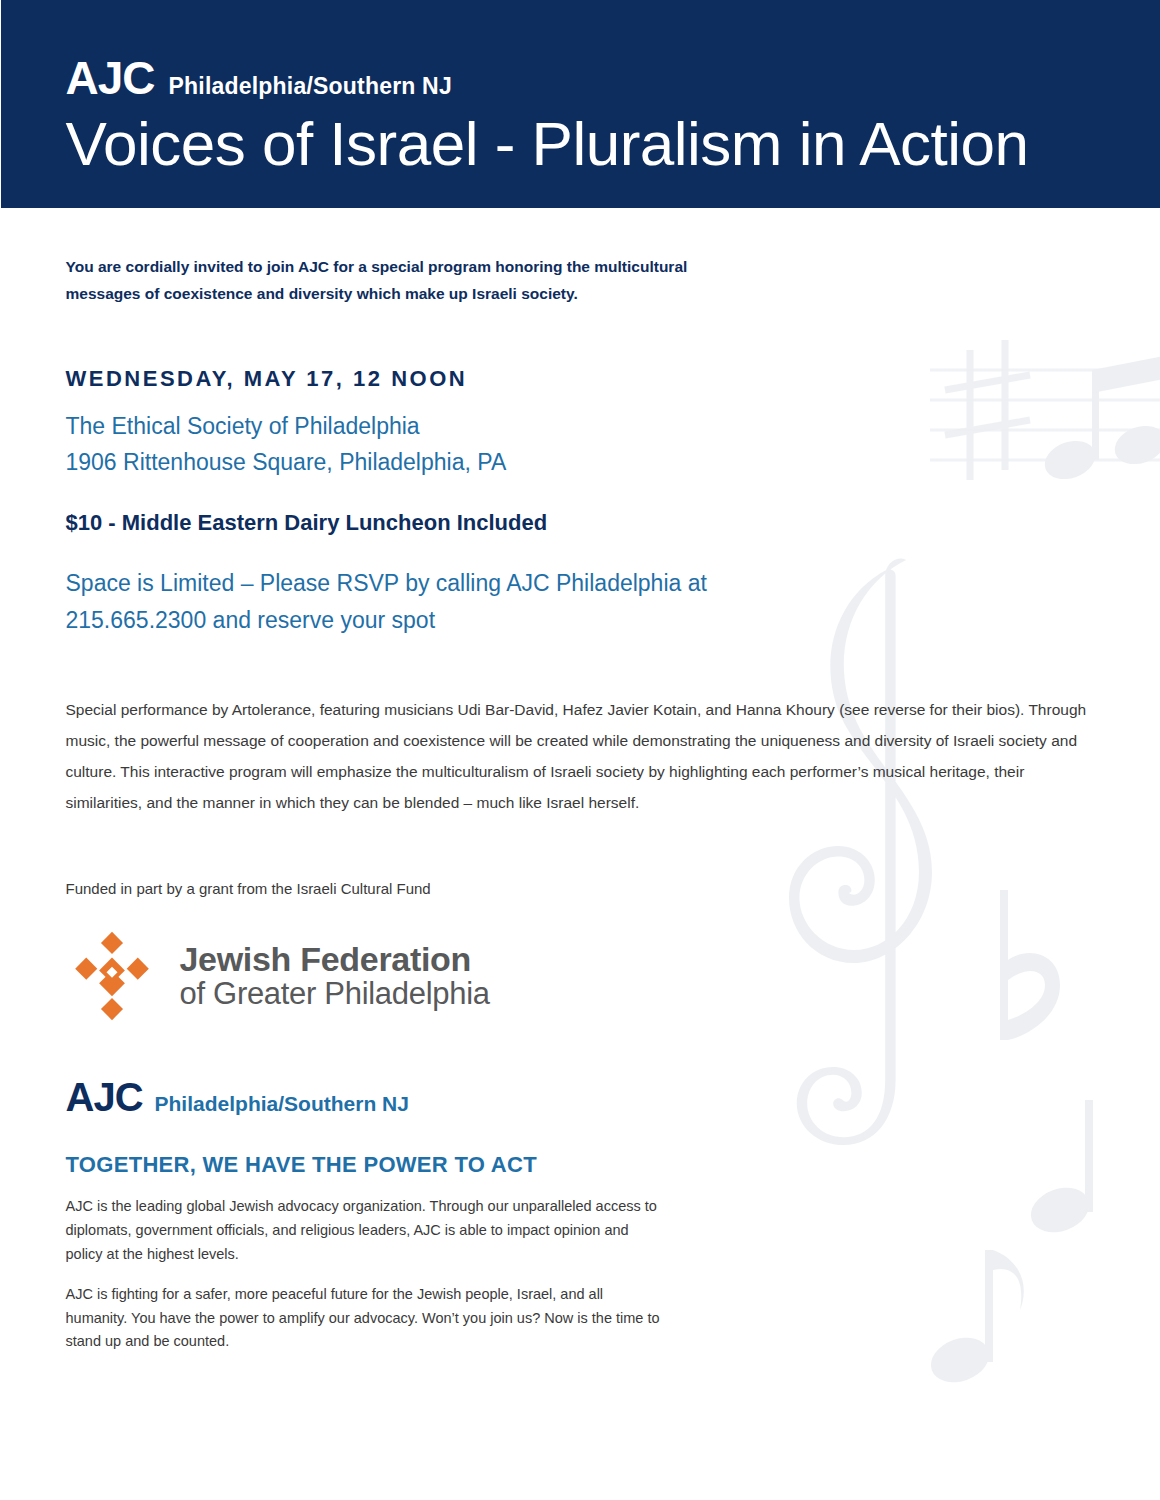AJC Philadelphia/Southern NJ
Voices of Israel - Pluralism in Action
You are cordially invited to join AJC for a special program honoring the multicultural
messages of coexistence and diversity which make up Israeli society.
WEDNESDAY, MAY 17, 12 NOON
The Ethical Society of Philadelphia
1906 Rittenhouse Square, Philadelphia, PA
$10 - Middle Eastern Dairy Luncheon Included
Space is Limited – Please RSVP by calling AJC Philadelphia at
215.665.2300 and reserve your spot
Special performance by Artolerance, featuring musicians Udi Bar-David, Hafez Javier Kotain, and Hanna Khoury (see reverse for their bios). Through music, the powerful message of cooperation and coexistence will be created while demonstrating the uniqueness and diversity of Israeli society and culture. This interactive program will emphasize the multiculturalism of Israeli society by highlighting each performer’s musical heritage, their similarities, and the manner in which they can be blended – much like Israel herself.
Funded in part by a grant from the Israeli Cultural Fund
Jewish Federation
of Greater Philadelphia
AJC Philadelphia/Southern NJ
TOGETHER, WE HAVE THE POWER TO ACT
AJC is the leading global Jewish advocacy organization. Through our unparalleled access to diplomats, government officials, and religious leaders, AJC is able to impact opinion and policy at the highest levels.
AJC is fighting for a safer, more peaceful future for the Jewish people, Israel, and all humanity. You have the power to amplify our advocacy. Won’t you join us? Now is the time to stand up and be counted.